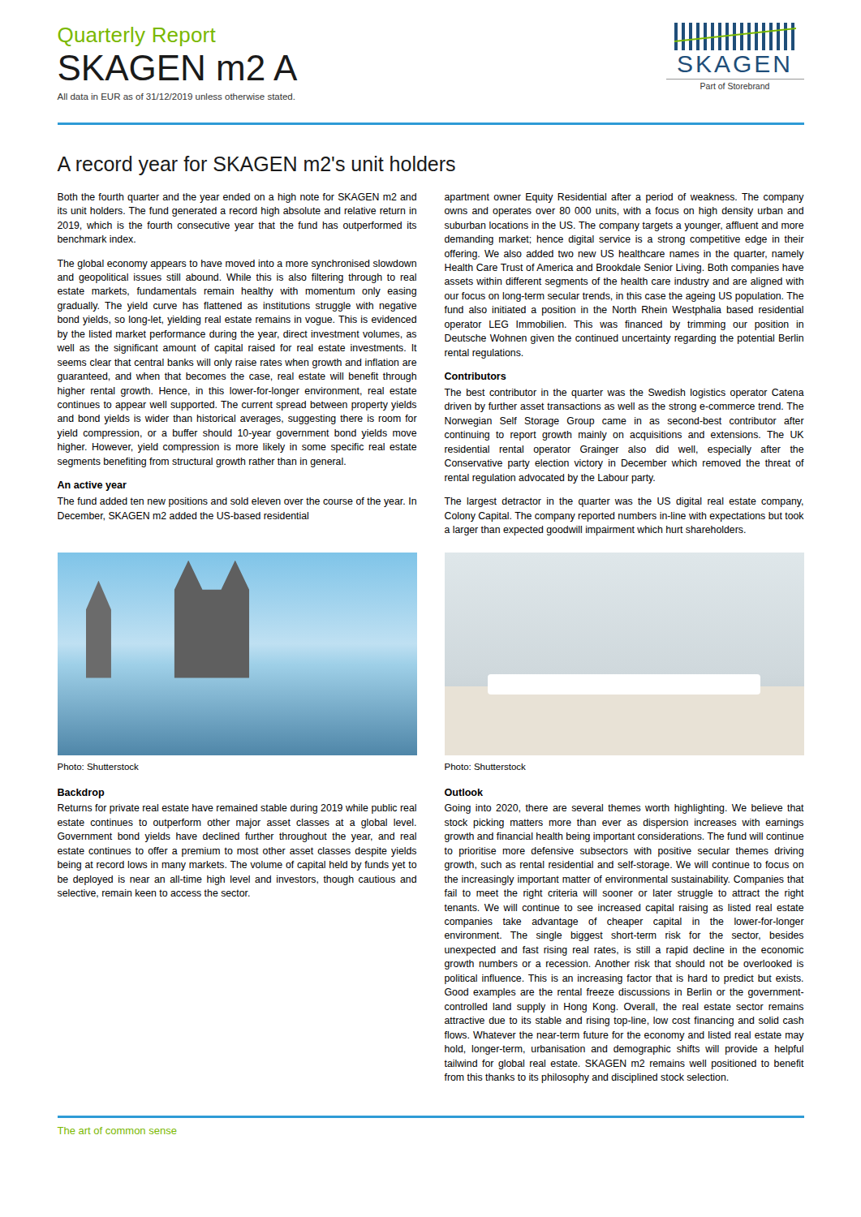Quarterly Report
SKAGEN m2 A
All data in EUR as of 31/12/2019 unless otherwise stated.
SKAGEN
Part of Storebrand
A record year for SKAGEN m2's unit holders
Both the fourth quarter and the year ended on a high note for SKAGEN m2 and its unit holders. The fund generated a record high absolute and relative return in 2019, which is the fourth consecutive year that the fund has outperformed its benchmark index.
The global economy appears to have moved into a more synchronised slowdown and geopolitical issues still abound. While this is also filtering through to real estate markets, fundamentals remain healthy with momentum only easing gradually. The yield curve has flattened as institutions struggle with negative bond yields, so long-let, yielding real estate remains in vogue. This is evidenced by the listed market performance during the year, direct investment volumes, as well as the significant amount of capital raised for real estate investments. It seems clear that central banks will only raise rates when growth and inflation are guaranteed, and when that becomes the case, real estate will benefit through higher rental growth. Hence, in this lower-for-longer environment, real estate continues to appear well supported. The current spread between property yields and bond yields is wider than historical averages, suggesting there is room for yield compression, or a buffer should 10-year government bond yields move higher. However, yield compression is more likely in some specific real estate segments benefiting from structural growth rather than in general.
An active year
The fund added ten new positions and sold eleven over the course of the year. In December, SKAGEN m2 added the US-based residential
apartment owner Equity Residential after a period of weakness. The company owns and operates over 80 000 units, with a focus on high density urban and suburban locations in the US. The company targets a younger, affluent and more demanding market; hence digital service is a strong competitive edge in their offering. We also added two new US healthcare names in the quarter, namely Health Care Trust of America and Brookdale Senior Living. Both companies have assets within different segments of the health care industry and are aligned with our focus on long-term secular trends, in this case the ageing US population. The fund also initiated a position in the North Rhein Westphalia based residential operator LEG Immobilien. This was financed by trimming our position in Deutsche Wohnen given the continued uncertainty regarding the potential Berlin rental regulations.
Contributors
The best contributor in the quarter was the Swedish logistics operator Catena driven by further asset transactions as well as the strong e-commerce trend. The Norwegian Self Storage Group came in as second-best contributor after continuing to report growth mainly on acquisitions and extensions. The UK residential rental operator Grainger also did well, especially after the Conservative party election victory in December which removed the threat of rental regulation advocated by the Labour party.
The largest detractor in the quarter was the US digital real estate company, Colony Capital. The company reported numbers in-line with expectations but took a larger than expected goodwill impairment which hurt shareholders.
Photo: Shutterstock
Photo: Shutterstock
Backdrop
Returns for private real estate have remained stable during 2019 while public real estate continues to outperform other major asset classes at a global level. Government bond yields have declined further throughout the year, and real estate continues to offer a premium to most other asset classes despite yields being at record lows in many markets. The volume of capital held by funds yet to be deployed is near an all-time high level and investors, though cautious and selective, remain keen to access the sector.
Outlook
Going into 2020, there are several themes worth highlighting. We believe that stock picking matters more than ever as dispersion increases with earnings growth and financial health being important considerations. The fund will continue to prioritise more defensive subsectors with positive secular themes driving growth, such as rental residential and self-storage. We will continue to focus on the increasingly important matter of environmental sustainability. Companies that fail to meet the right criteria will sooner or later struggle to attract the right tenants. We will continue to see increased capital raising as listed real estate companies take advantage of cheaper capital in the lower-for-longer environment. The single biggest short-term risk for the sector, besides unexpected and fast rising real rates, is still a rapid decline in the economic growth numbers or a recession. Another risk that should not be overlooked is political influence. This is an increasing factor that is hard to predict but exists. Good examples are the rental freeze discussions in Berlin or the government-controlled land supply in Hong Kong. Overall, the real estate sector remains attractive due to its stable and rising top-line, low cost financing and solid cash flows. Whatever the near-term future for the economy and listed real estate may hold, longer-term, urbanisation and demographic shifts will provide a helpful tailwind for global real estate. SKAGEN m2 remains well positioned to benefit from this thanks to its philosophy and disciplined stock selection.
The art of common sense